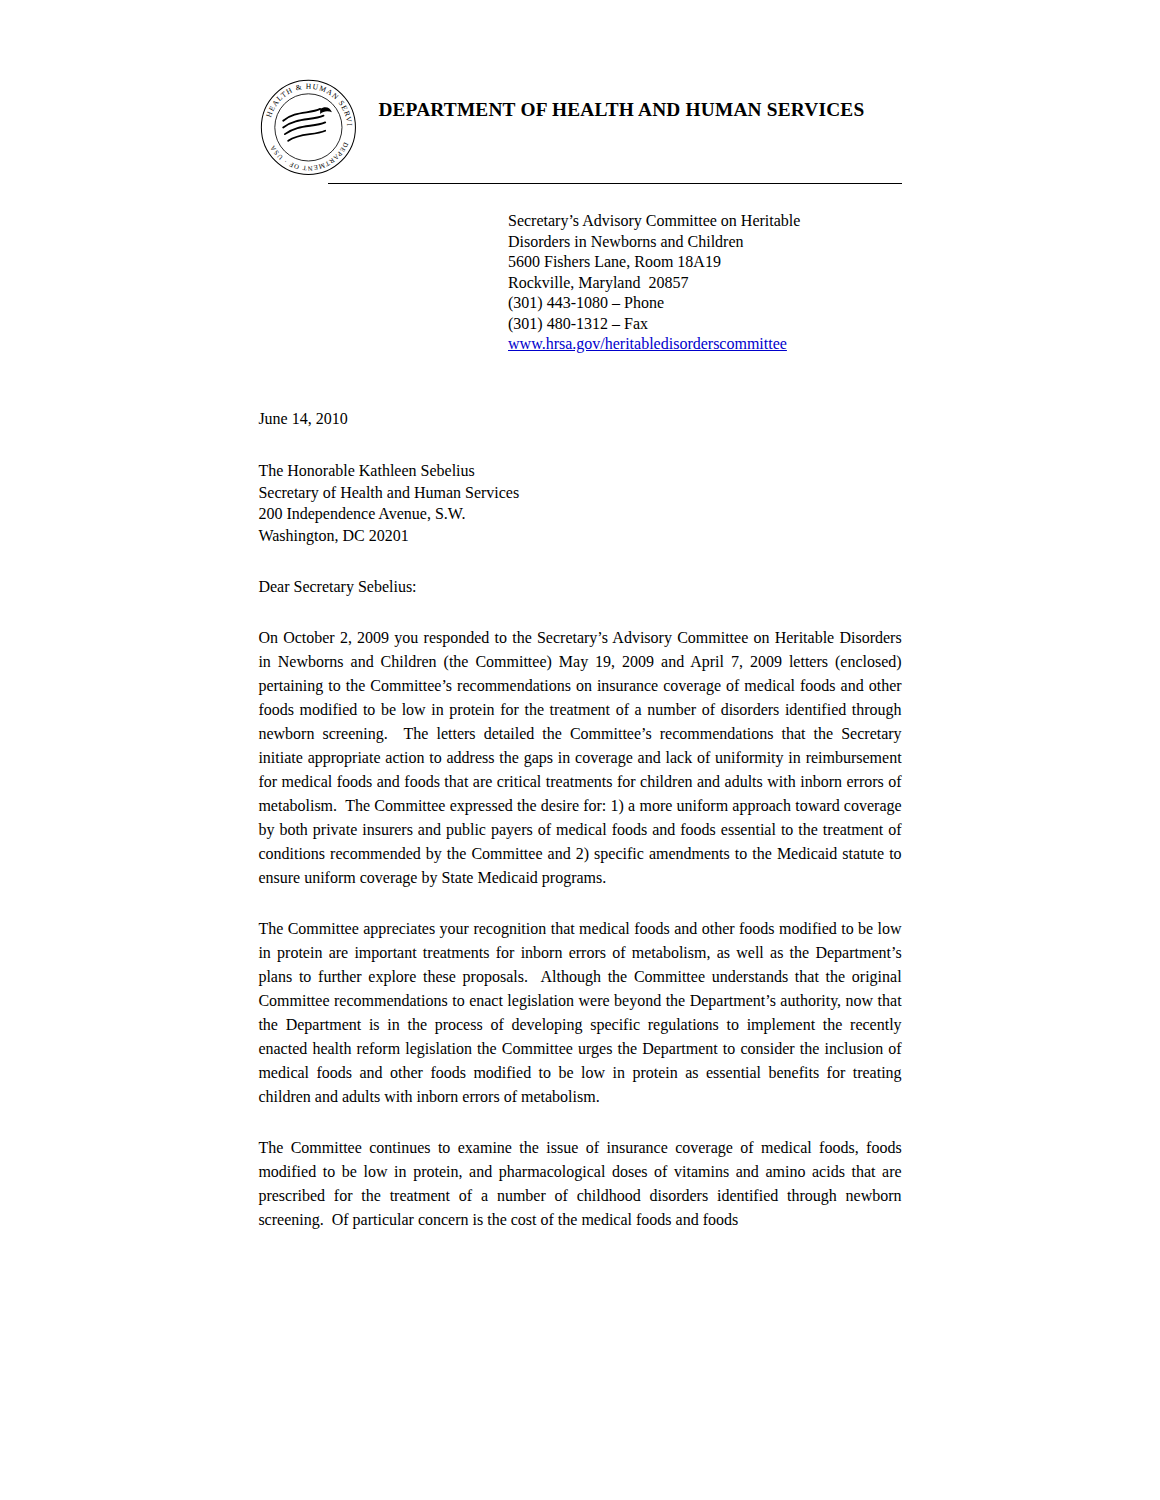HEALTH & HUMAN SERVICES DEPARTMENT OF · USA
DEPARTMENT OF HEALTH AND HUMAN SERVICES
Secretary’s Advisory Committee on Heritable
Disorders in Newborns and Children
5600 Fishers Lane, Room 18A19
Rockville, Maryland 20857
(301) 443-1080 – Phone
(301) 480-1312 – Fax
www.hrsa.gov/heritabledisorderscommittee
June 14, 2010
The Honorable Kathleen Sebelius
Secretary of Health and Human Services
200 Independence Avenue, S.W.
Washington, DC 20201
Dear Secretary Sebelius:
On October 2, 2009 you responded to the Secretary’s Advisory Committee on Heritable Disorders in Newborns and Children (the Committee) May 19, 2009 and April 7, 2009 letters (enclosed) pertaining to the Committee’s recommendations on insurance coverage of medical foods and other foods modified to be low in protein for the treatment of a number of disorders identified through newborn screening. The letters detailed the Committee’s recommendations that the Secretary initiate appropriate action to address the gaps in coverage and lack of uniformity in reimbursement for medical foods and foods that are critical treatments for children and adults with inborn errors of metabolism. The Committee expressed the desire for: 1) a more uniform approach toward coverage by both private insurers and public payers of medical foods and foods essential to the treatment of conditions recommended by the Committee and 2) specific amendments to the Medicaid statute to ensure uniform coverage by State Medicaid programs.
The Committee appreciates your recognition that medical foods and other foods modified to be low in protein are important treatments for inborn errors of metabolism, as well as the Department’s plans to further explore these proposals. Although the Committee understands that the original Committee recommendations to enact legislation were beyond the Department’s authority, now that the Department is in the process of developing specific regulations to implement the recently enacted health reform legislation the Committee urges the Department to consider the inclusion of medical foods and other foods modified to be low in protein as essential benefits for treating children and adults with inborn errors of metabolism.
The Committee continues to examine the issue of insurance coverage of medical foods, foods modified to be low in protein, and pharmacological doses of vitamins and amino acids that are prescribed for the treatment of a number of childhood disorders identified through newborn screening. Of particular concern is the cost of the medical foods and foods